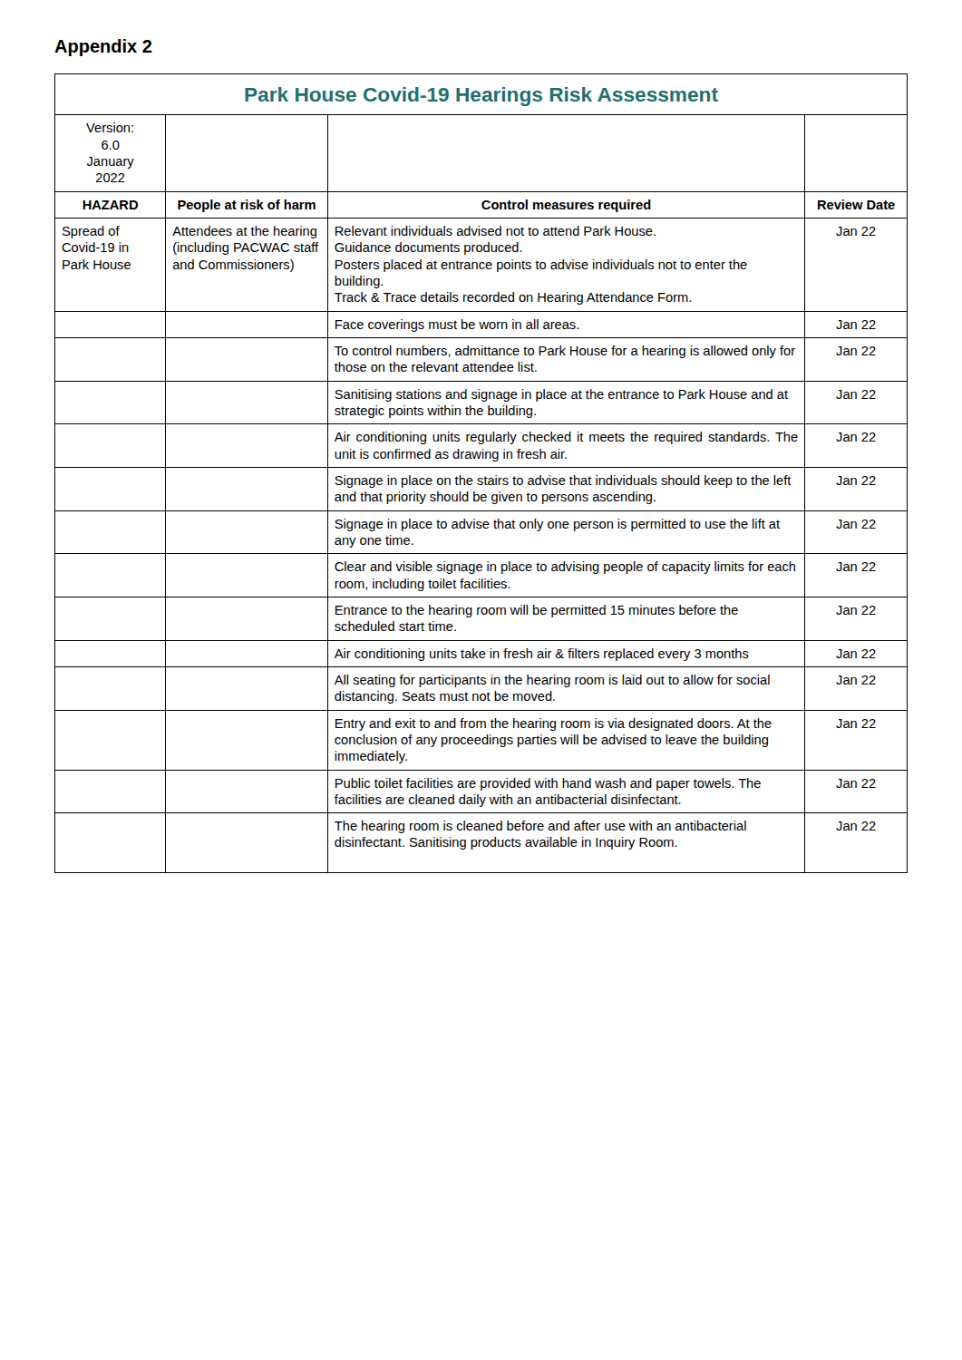Appendix 2
| Park House Covid-19 Hearings Risk Assessment |
| Version: 6.0 January 2022 | | | |
| HAZARD | People at risk of harm | Control measures required | Review Date |
| Spread of Covid-19 in Park House | Attendees at the hearing (including PACWAC staff and Commissioners) | Relevant individuals advised not to attend Park House. Guidance documents produced. Posters placed at entrance points to advise individuals not to enter the building. Track & Trace details recorded on Hearing Attendance Form. | Jan 22 |
| | | Face coverings must be worn in all areas. | Jan 22 |
| | | To control numbers, admittance to Park House for a hearing is allowed only for those on the relevant attendee list. | Jan 22 |
| | | Sanitising stations and signage in place at the entrance to Park House and at strategic points within the building. | Jan 22 |
| | | Air conditioning units regularly checked it meets the required standards. The unit is confirmed as drawing in fresh air. | Jan 22 |
| | | Signage in place on the stairs to advise that individuals should keep to the left and that priority should be given to persons ascending. | Jan 22 |
| | | Signage in place to advise that only one person is permitted to use the lift at any one time. | Jan 22 |
| | | Clear and visible signage in place to advising people of capacity limits for each room, including toilet facilities. | Jan 22 |
| | | Entrance to the hearing room will be permitted 15 minutes before the scheduled start time. | Jan 22 |
| | | Air conditioning units take in fresh air & filters replaced every 3 months | Jan 22 |
| | | All seating for participants in the hearing room is laid out to allow for social distancing. Seats must not be moved. | Jan 22 |
| | | Entry and exit to and from the hearing room is via designated doors. At the conclusion of any proceedings parties will be advised to leave the building immediately. | Jan 22 |
| | | Public toilet facilities are provided with hand wash and paper towels. The facilities are cleaned daily with an antibacterial disinfectant. | Jan 22 |
| | | The hearing room is cleaned before and after use with an antibacterial disinfectant. Sanitising products available in Inquiry Room. | Jan 22 |